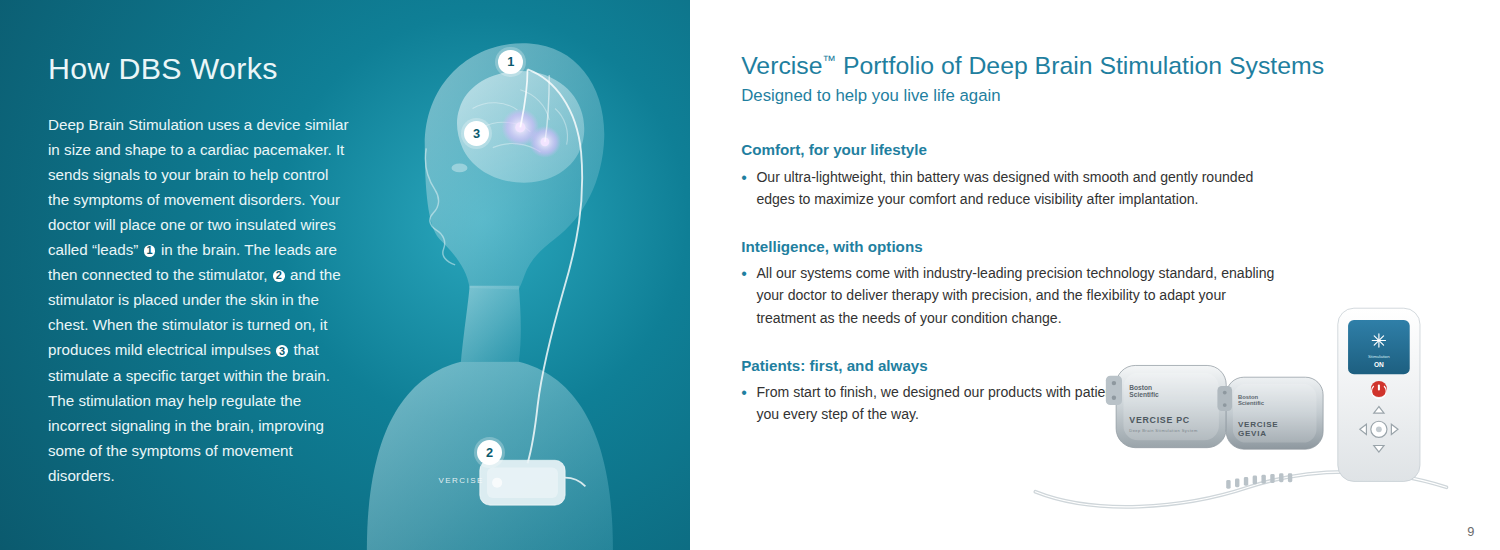How DBS Works
Deep Brain Stimulation uses a device similar in size and shape to a cardiac pacemaker. It sends signals to your brain to help control the symptoms of movement disorders. Your doctor will place one or two insulated wires called “leads” 1 in the brain. The leads are then connected to the stimulator, 2 and the stimulator is placed under the skin in the chest. When the stimulator is turned on, it produces mild electrical impulses 3 that stimulate a specific target within the brain. The stimulation may help regulate the incorrect signaling in the brain, improving some of the symptoms of movement disorders.
1 3 2 Vercise
Vercise™ Portfolio of Deep Brain Stimulation Systems
Designed to help you live life again
Comfort, for your lifestyle
Our ultra-lightweight, thin battery was designed with smooth and gently rounded edges to maximize your comfort and reduce visibility after implantation.
Intelligence, with options
All our systems come with industry-leading precision technology standard, enabling your doctor to deliver therapy with precision, and the flexibility to adapt your treatment as the needs of your condition change.
Patients: first, and always
From start to finish, we designed our products with patients in mind. And we’re with you every step of the way.
Boston Scientific VERCISE PC Deep Brain Stimulation System Boston Scientific VERCISE GEVIA Stimulation ON
9